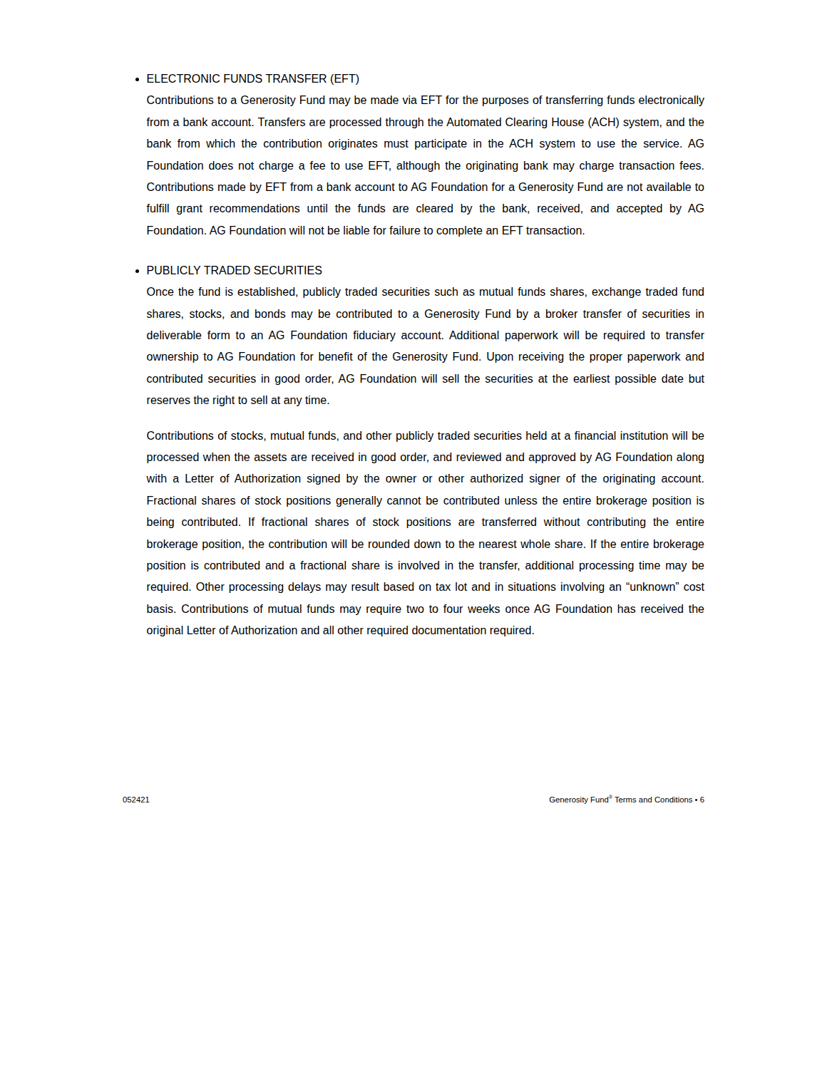ELECTRONIC FUNDS TRANSFER (EFT)
Contributions to a Generosity Fund may be made via EFT for the purposes of transferring funds electronically from a bank account. Transfers are processed through the Automated Clearing House (ACH) system, and the bank from which the contribution originates must participate in the ACH system to use the service. AG Foundation does not charge a fee to use EFT, although the originating bank may charge transaction fees. Contributions made by EFT from a bank account to AG Foundation for a Generosity Fund are not available to fulfill grant recommendations until the funds are cleared by the bank, received, and accepted by AG Foundation. AG Foundation will not be liable for failure to complete an EFT transaction.
PUBLICLY TRADED SECURITIES
Once the fund is established, publicly traded securities such as mutual funds shares, exchange traded fund shares, stocks, and bonds may be contributed to a Generosity Fund by a broker transfer of securities in deliverable form to an AG Foundation fiduciary account. Additional paperwork will be required to transfer ownership to AG Foundation for benefit of the Generosity Fund. Upon receiving the proper paperwork and contributed securities in good order, AG Foundation will sell the securities at the earliest possible date but reserves the right to sell at any time.
Contributions of stocks, mutual funds, and other publicly traded securities held at a financial institution will be processed when the assets are received in good order, and reviewed and approved by AG Foundation along with a Letter of Authorization signed by the owner or other authorized signer of the originating account. Fractional shares of stock positions generally cannot be contributed unless the entire brokerage position is being contributed. If fractional shares of stock positions are transferred without contributing the entire brokerage position, the contribution will be rounded down to the nearest whole share. If the entire brokerage position is contributed and a fractional share is involved in the transfer, additional processing time may be required. Other processing delays may result based on tax lot and in situations involving an “unknown” cost basis. Contributions of mutual funds may require two to four weeks once AG Foundation has received the original Letter of Authorization and all other required documentation required.
052421
Generosity Fund® Terms and Conditions • 6